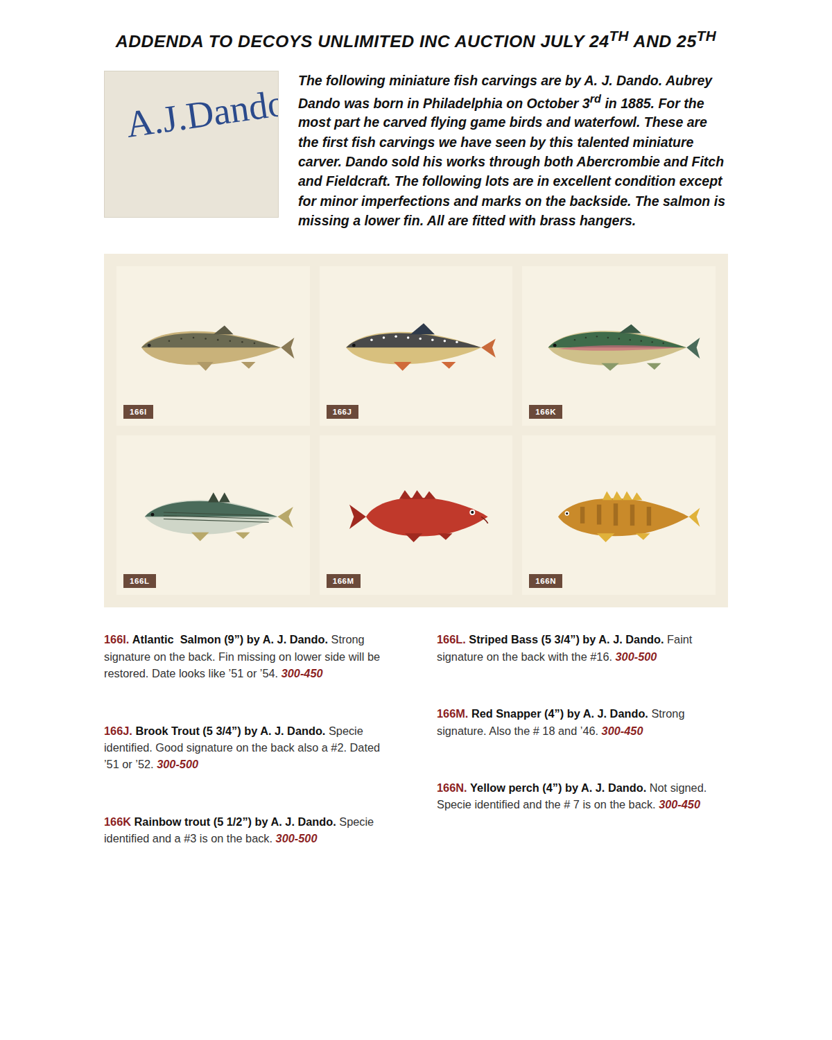ADDENDA TO DECOYS UNLIMITED INC AUCTION JULY 24TH AND 25TH
A.J.Dando
The following miniature fish carvings are by A. J. Dando. Aubrey Dando was born in Philadelphia on October 3rd in 1885. For the most part he carved flying game birds and waterfowl. These are the first fish carvings we have seen by this talented miniature carver. Dando sold his works through both Abercrombie and Fitch and Fieldcraft. The following lots are in excellent condition except for minor imperfections and marks on the backside. The salmon is missing a lower fin. All are fitted with brass hangers.
166I
166J
166K
166L
166M
166N
166I. Atlantic Salmon (9”) by A. J. Dando. Strong signature on the back. Fin missing on lower side will be restored. Date looks like ’51 or ’54. 300-450
166J. Brook Trout (5 3/4”) by A. J. Dando. Specie identified. Good signature on the back also a #2. Dated ’51 or ’52. 300-500
166K Rainbow trout (5 1/2”) by A. J. Dando. Specie identified and a #3 is on the back. 300-500
166L. Striped Bass (5 3/4”) by A. J. Dando. Faint signature on the back with the #16. 300-500
166M. Red Snapper (4”) by A. J. Dando. Strong signature. Also the # 18 and ’46. 300-450
166N. Yellow perch (4”) by A. J. Dando. Not signed. Specie identified and the # 7 is on the back. 300-450